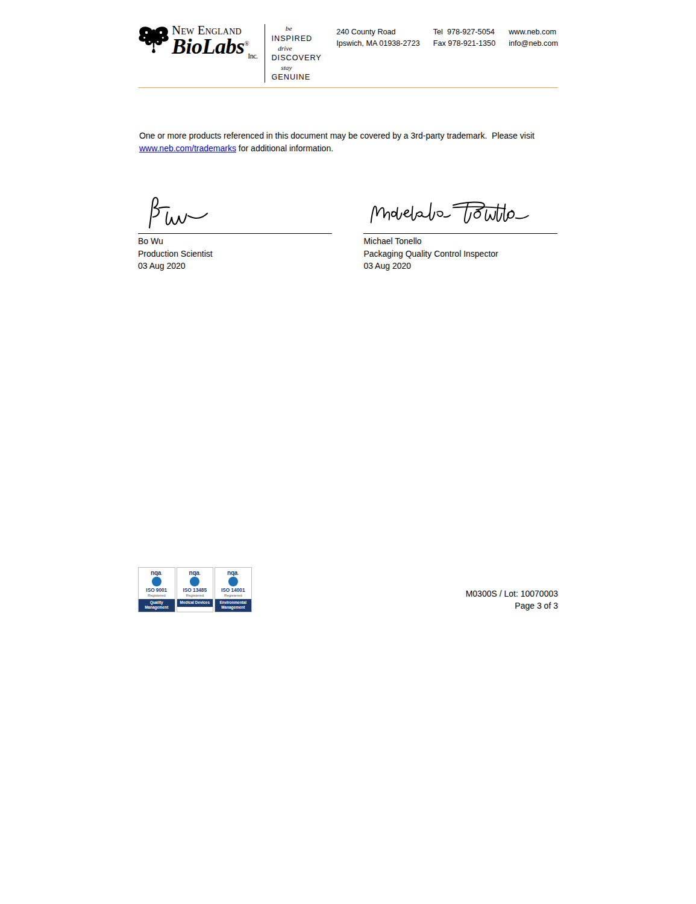New England BioLabs®Inc.
be INSPIRED
drive DISCOVERY
stay GENUINE
240 County Road
Ipswich, MA 01938-2723
Tel 978-927-5054
Fax 978-921-1350
www.neb.com
info@neb.com
One or more products referenced in this document may be covered by a 3rd-party trademark. Please visit www.neb.com/trademarks for additional information.
Bo Wu
Production Scientist
03 Aug 2020
Michael Tonello
Packaging Quality Control Inspector
03 Aug 2020
nqa.
ISO 9001
Registered
Quality
Management
nqa.
ISO 13485
Registered
Medical Devices
nqa.
ISO 14001
Registered
Environmental
Management
M0300S / Lot: 10070003
Page 3 of 3